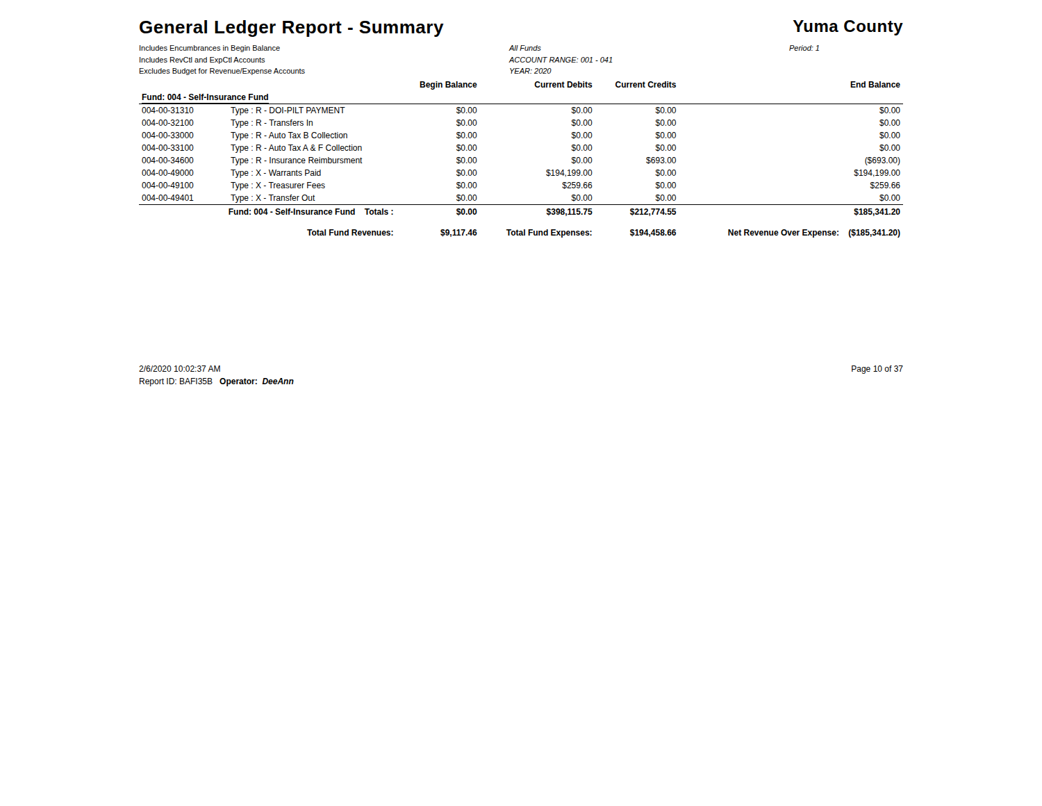General Ledger Report - Summary
Yuma County
Includes Encumbrances in Begin Balance
Includes RevCtl and ExpCtl Accounts
Excludes Budget for Revenue/Expense Accounts
All Funds
ACCOUNT RANGE: 001 - 041
YEAR: 2020
Period: 1
| | | Begin Balance | Current Debits | Current Credits | End Balance |
| --- | --- | --- | --- | --- | --- |
| Fund: 004 - Self-Insurance Fund | | | | |
| 004-00-31310 | Type : R - DOI-PILT PAYMENT | $0.00 | $0.00 | $0.00 | $0.00 |
| 004-00-32100 | Type : R - Transfers In | $0.00 | $0.00 | $0.00 | $0.00 |
| 004-00-33000 | Type : R - Auto Tax B Collection | $0.00 | $0.00 | $0.00 | $0.00 |
| 004-00-33100 | Type : R - Auto Tax A & F Collection | $0.00 | $0.00 | $0.00 | $0.00 |
| 004-00-34600 | Type : R - Insurance Reimbursment | $0.00 | $0.00 | $693.00 | ($693.00) |
| 004-00-49000 | Type : X - Warrants Paid | $0.00 | $194,199.00 | $0.00 | $194,199.00 |
| 004-00-49100 | Type : X - Treasurer Fees | $0.00 | $259.66 | $0.00 | $259.66 |
| 004-00-49401 | Type : X - Transfer Out | $0.00 | $0.00 | $0.00 | $0.00 |
| Fund: 004 - Self-Insurance Fund Totals : | $0.00 | $398,115.75 | $212,774.55 | $185,341.20 |
| Total Fund Revenues: | $9,117.46 | Total Fund Expenses: | $194,458.66 | Net Revenue Over Expense: ($185,341.20) |
2/6/2020 10:02:37 AM
Page 10 of 37
Report ID: BAFI35B Operator: DeeAnn